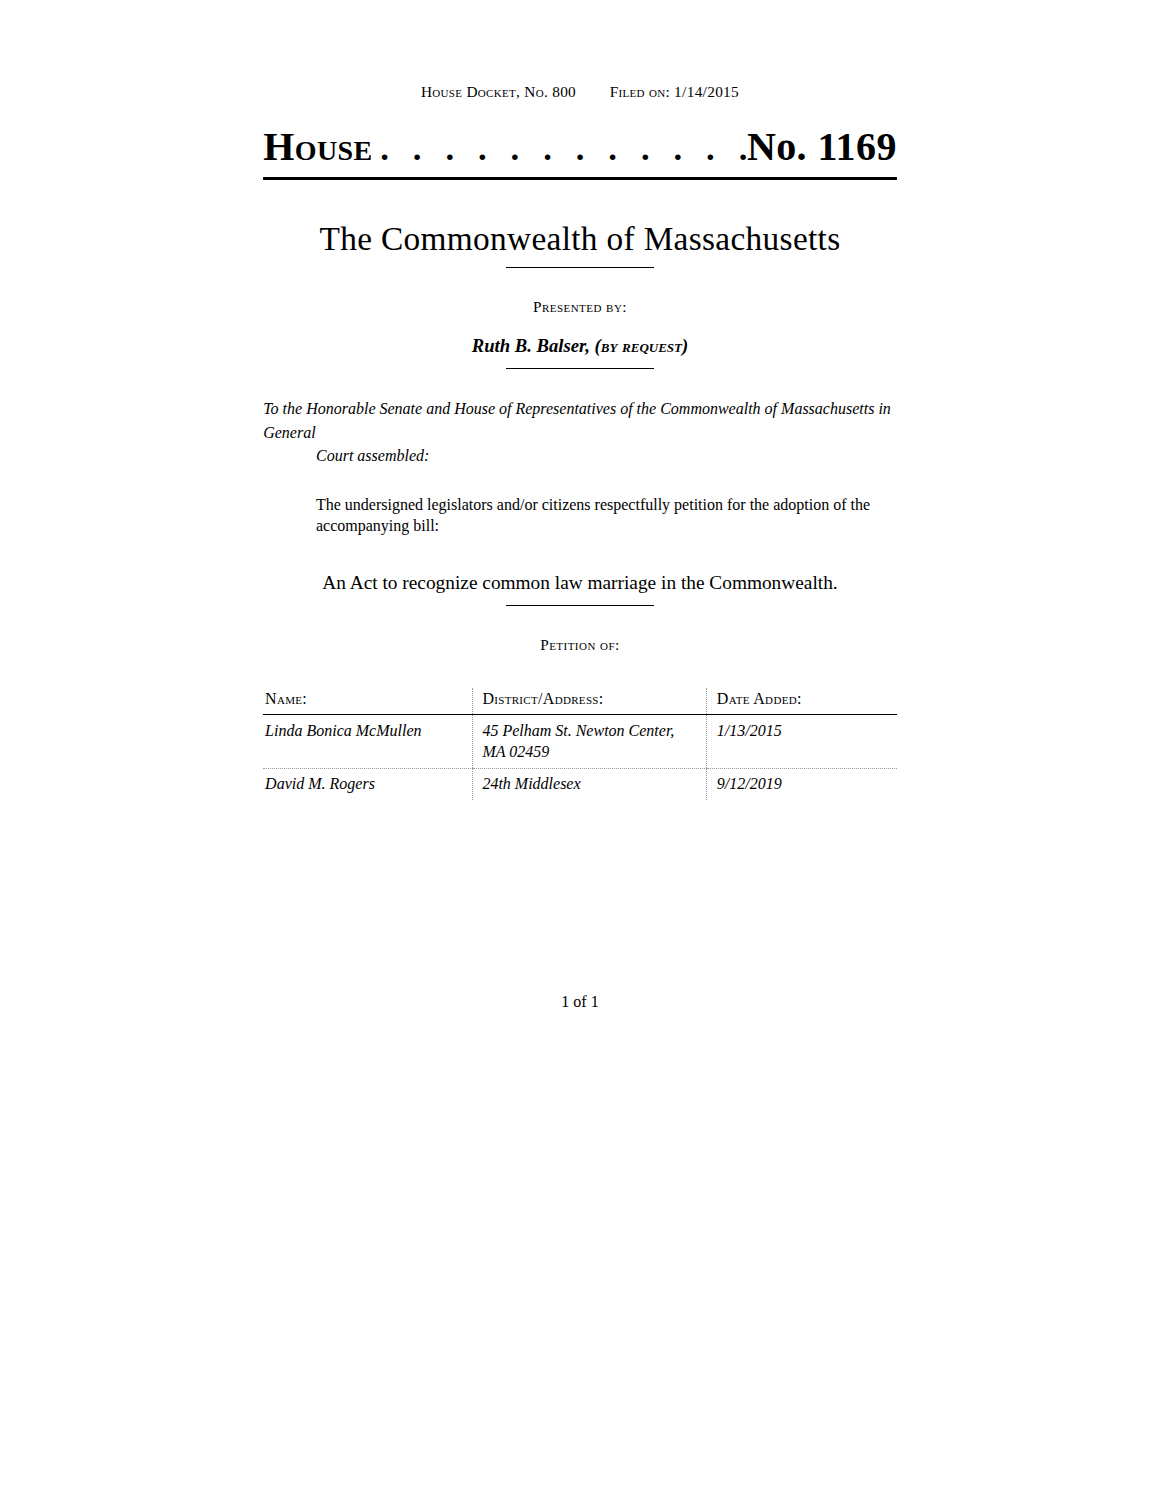House Docket, No. 800 Filed on: 1/14/2015
House . . . . . . . . . . . . . . . . No. 1169
The Commonwealth of Massachusetts
Presented by:
Ruth B. Balser, (by request)
To the Honorable Senate and House of Representatives of the Commonwealth of Massachusetts in General Court assembled:
The undersigned legislators and/or citizens respectfully petition for the adoption of the accompanying bill:
An Act to recognize common law marriage in the Commonwealth.
Petition of:
| Name: | District/Address: | Date Added: |
| --- | --- | --- |
| Linda Bonica McMullen | 45 Pelham St. Newton Center, MA 02459 | 1/13/2015 |
| David M. Rogers | 24th Middlesex | 9/12/2019 |
1 of 1